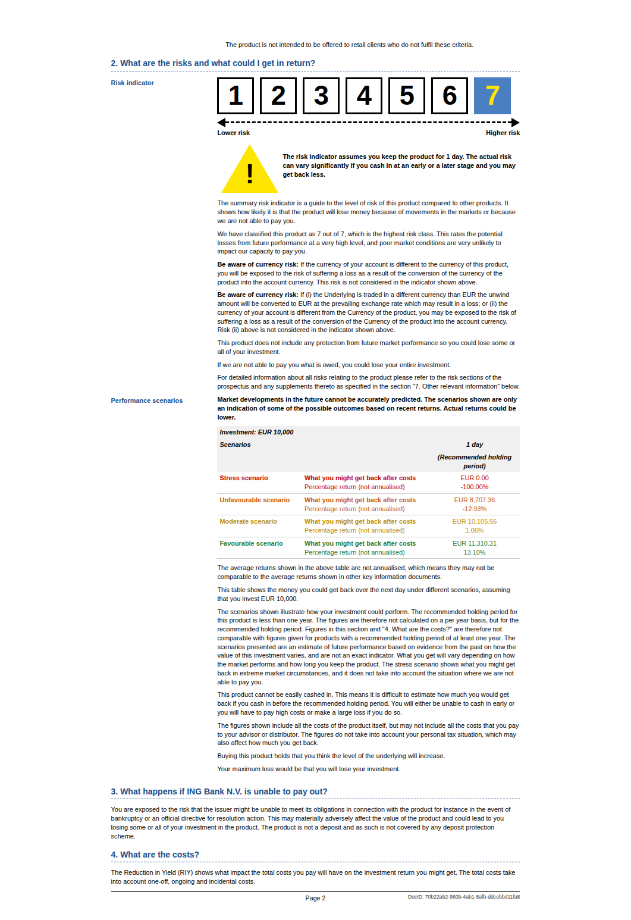The product is not intended to be offered to retail clients who do not fulfil these criteria.
2. What are the risks and what could I get in return?
Risk indicator
1
2
3
4
5
6
7
Lower risk Higher risk
The risk indicator assumes you keep the product for 1 day. The actual risk can vary significantly if you cash in at an early or a later stage and you may get back less.
The summary risk indicator is a guide to the level of risk of this product compared to other products. It shows how likely it is that the product will lose money because of movements in the markets or because we are not able to pay you.
We have classified this product as 7 out of 7, which is the highest risk class. This rates the potential losses from future performance at a very high level, and poor market conditions are very unlikely to impact our capacity to pay you.
Be aware of currency risk: If the currency of your account is different to the currency of this product, you will be exposed to the risk of suffering a loss as a result of the conversion of the currency of the product into the account currency. This risk is not considered in the indicator shown above.
Be aware of currency risk: If (i) the Underlying is traded in a different currency than EUR the unwind amount will be converted to EUR at the prevailing exchange rate which may result in a loss; or (ii) the currency of your account is different from the Currency of the product, you may be exposed to the risk of suffering a loss as a result of the conversion of the Currency of the product into the account currency. Risk (ii) above is not considered in the indicator shown above.
This product does not include any protection from future market performance so you could lose some or all of your investment.
If we are not able to pay you what is owed, you could lose your entire investment.
For detailed information about all risks relating to the product please refer to the risk sections of the prospectus and any supplements thereto as specified in the section "7. Other relevant information" below.
Performance scenarios
Market developments in the future cannot be accurately predicted. The scenarios shown are only an indication of some of the possible outcomes based on recent returns. Actual returns could be lower.
| Investment: EUR 10,000 |
| Scenarios | | 1 day |
| | | (Recommended holding period) |
| Stress scenario | What you might get back after costs Percentage return (not annualised) | EUR 0.00 -100.00% |
| Unfavourable scenario | What you might get back after costs Percentage return (not annualised) | EUR 8,707.36 -12.93% |
| Moderate scenario | What you might get back after costs Percentage return (not annualised) | EUR 10,105.56 1.06% |
| Favourable scenario | What you might get back after costs Percentage return (not annualised) | EUR 11,310.31 13.10% |
The average returns shown in the above table are not annualised, which means they may not be comparable to the average returns shown in other key information documents.
This table shows the money you could get back over the next day under different scenarios, assuming that you invest EUR 10,000.
The scenarios shown illustrate how your investment could perform. The recommended holding period for this product is less than one year. The figures are therefore not calculated on a per year basis, but for the recommended holding period. Figures in this section and "4. What are the costs?" are therefore not comparable with figures given for products with a recommended holding period of at least one year. The scenarios presented are an estimate of future performance based on evidence from the past on how the value of this investment varies, and are not an exact indicator. What you get will vary depending on how the market performs and how long you keep the product. The stress scenario shows what you might get back in extreme market circumstances, and it does not take into account the situation where we are not able to pay you.
This product cannot be easily cashed in. This means it is difficult to estimate how much you would get back if you cash in before the recommended holding period. You will either be unable to cash in early or you will have to pay high costs or make a large loss if you do so.
The figures shown include all the costs of the product itself, but may not include all the costs that you pay to your advisor or distributor. The figures do not take into account your personal tax situation, which may also affect how much you get back.
Buying this product holds that you think the level of the underlying will increase.
Your maximum loss would be that you will lose your investment.
3. What happens if ING Bank N.V. is unable to pay out?
You are exposed to the risk that the issuer might be unable to meet its obligations in connection with the product for instance in the event of bankruptcy or an official directive for resolution action. This may materially adversely affect the value of the product and could lead to you losing some or all of your investment in the product. The product is not a deposit and as such is not covered by any deposit protection scheme.
4. What are the costs?
The Reduction in Yield (RIY) shows what impact the total costs you pay will have on the investment return you might get. The total costs take into account one-off, ongoing and incidental costs.
Page 2
DocID: 70b22ab2-960b-4ab1-8afb-ddcebbd11fa8